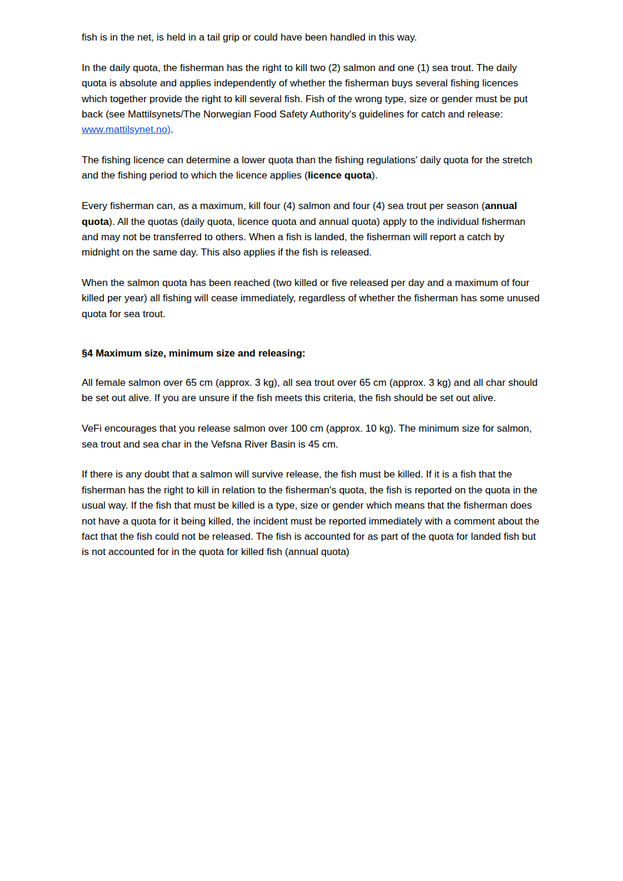fish is in the net, is held in a tail grip or could have been handled in this way.
In the daily quota, the fisherman has the right to kill two (2) salmon and one (1) sea trout. The daily quota is absolute and applies independently of whether the fisherman buys several fishing licences which together provide the right to kill several fish. Fish of the wrong type, size or gender must be put back (see Mattilsynets/The Norwegian Food Safety Authority's guidelines for catch and release: www.mattilsynet.no).
The fishing licence can determine a lower quota than the fishing regulations' daily quota for the stretch and the fishing period to which the licence applies (licence quota).
Every fisherman can, as a maximum, kill four (4) salmon and four (4) sea trout per season (annual quota). All the quotas (daily quota, licence quota and annual quota) apply to the individual fisherman and may not be transferred to others. When a fish is landed, the fisherman will report a catch by midnight on the same day. This also applies if the fish is released.
When the salmon quota has been reached (two killed or five released per day and a maximum of four killed per year) all fishing will cease immediately, regardless of whether the fisherman has some unused quota for sea trout.
§4 Maximum size, minimum size and releasing:
All female salmon over 65 cm (approx. 3 kg), all sea trout over 65 cm (approx. 3 kg) and all char should be set out alive. If you are unsure if the fish meets this criteria, the fish should be set out alive.
VeFi encourages that you release salmon over 100 cm (approx. 10 kg). The minimum size for salmon, sea trout and sea char in the Vefsna River Basin is 45 cm.
If there is any doubt that a salmon will survive release, the fish must be killed. If it is a fish that the fisherman has the right to kill in relation to the fisherman's quota, the fish is reported on the quota in the usual way. If the fish that must be killed is a type, size or gender which means that the fisherman does not have a quota for it being killed, the incident must be reported immediately with a comment about the fact that the fish could not be released. The fish is accounted for as part of the quota for landed fish but is not accounted for in the quota for killed fish (annual quota)